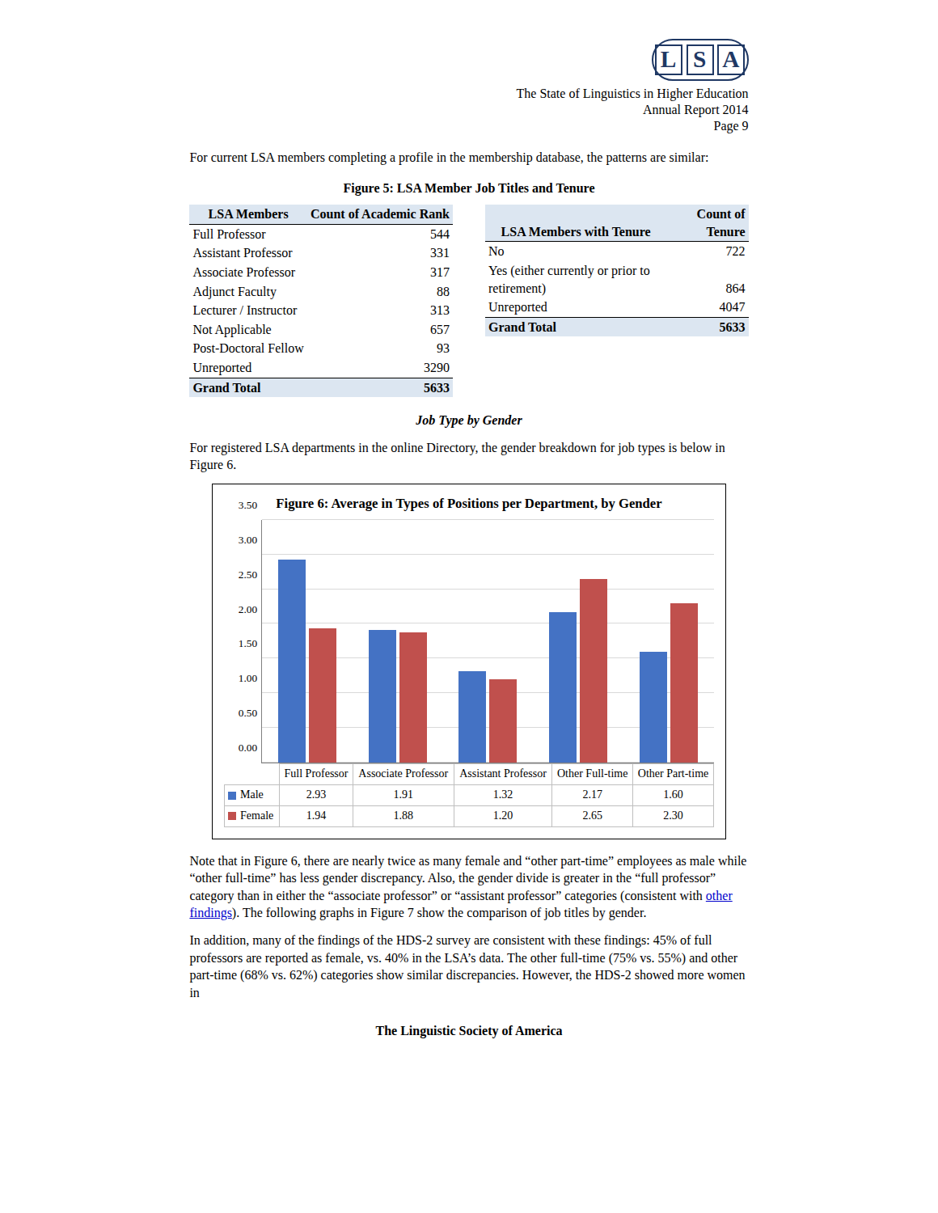L
S
A
The State of Linguistics in Higher Education
Annual Report 2014
Page 9
For current LSA members completing a profile in the membership database, the patterns are similar:
Figure 5: LSA Member Job Titles and Tenure
| LSA Members | Count of Academic Rank |
| --- | --- |
| Full Professor | 544 |
| Assistant Professor | 331 |
| Associate Professor | 317 |
| Adjunct Faculty | 88 |
| Lecturer / Instructor | 313 |
| Not Applicable | 657 |
| Post-Doctoral Fellow | 93 |
| Unreported | 3290 |
| Grand Total | 5633 |
| LSA Members with Tenure | Count of Tenure |
| --- | --- |
| No | 722 |
| Yes (either currently or prior to retirement) | 864 |
| Unreported | 4047 |
| Grand Total | 5633 |
Job Type by Gender
For registered LSA departments in the online Directory, the gender breakdown for job types is below in Figure 6.
Figure 6: Average in Types of Positions per Department, by Gender
0.00
0.50
1.00
1.50
2.00
2.50
3.00
3.50
| | Full Professor | Associate Professor | Assistant Professor | Other Full-time | Other Part-time |
| --- | --- | --- | --- | --- | --- |
| Male | 2.93 | 1.91 | 1.32 | 2.17 | 1.60 |
| Female | 1.94 | 1.88 | 1.20 | 2.65 | 2.30 |
Note that in Figure 6, there are nearly twice as many female and “other part-time” employees as male while “other full-time” has less gender discrepancy. Also, the gender divide is greater in the “full professor” category than in either the “associate professor” or “assistant professor” categories (consistent with other findings). The following graphs in Figure 7 show the comparison of job titles by gender.
In addition, many of the findings of the HDS-2 survey are consistent with these findings: 45% of full professors are reported as female, vs. 40% in the LSA’s data. The other full-time (75% vs. 55%) and other part-time (68% vs. 62%) categories show similar discrepancies. However, the HDS-2 showed more women in
The Linguistic Society of America